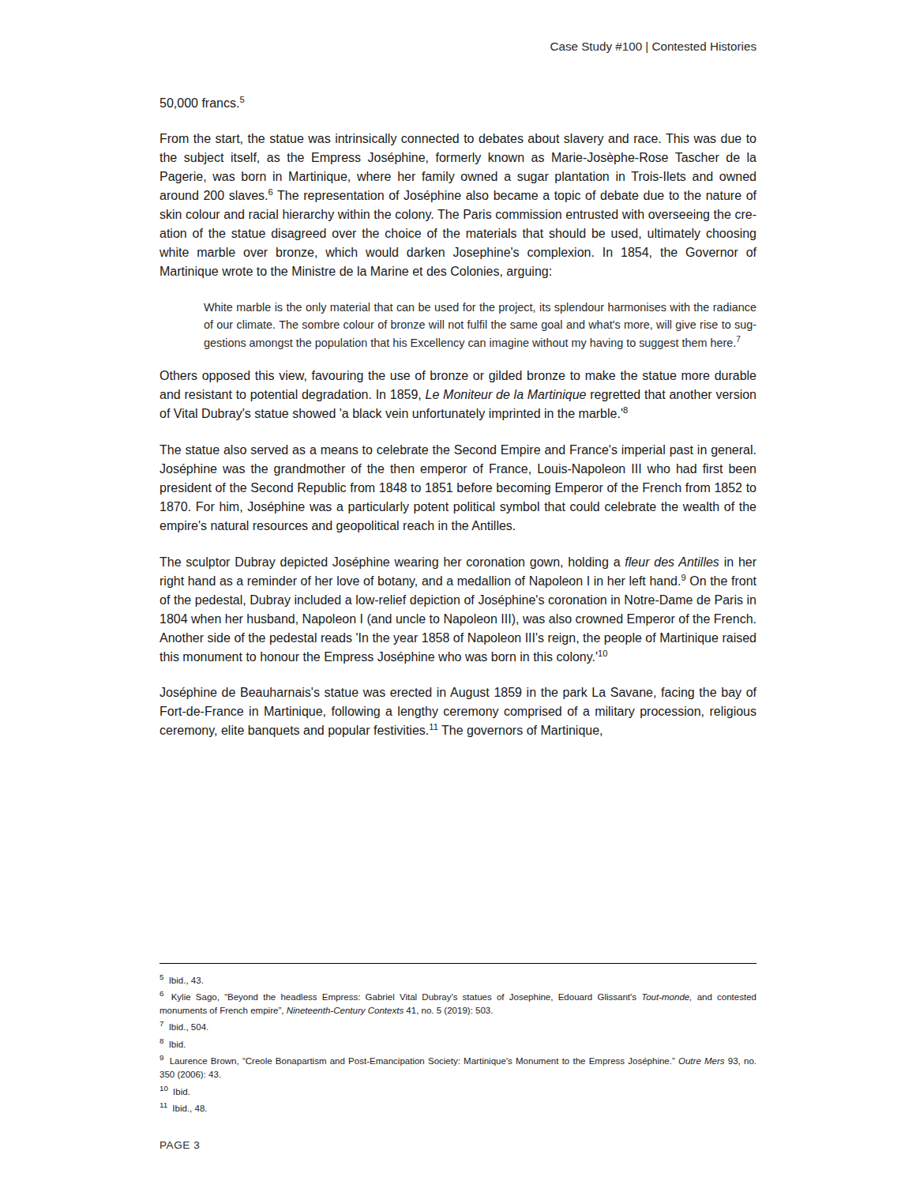Case Study #100 | Contested Histories
50,000 francs.5
From the start, the statue was intrinsically connected to debates about slavery and race. This was due to the subject itself, as the Empress Joséphine, formerly known as Marie-Josèphe-Rose Tascher de la Pagerie, was born in Martinique, where her family owned a sugar plantation in Trois-Ilets and owned around 200 slaves.6 The representation of Joséphine also became a topic of debate due to the nature of skin colour and racial hierarchy within the colony. The Paris commission entrusted with overseeing the creation of the statue disagreed over the choice of the materials that should be used, ultimately choosing white marble over bronze, which would darken Josephine's complexion. In 1854, the Governor of Martinique wrote to the Ministre de la Marine et des Colonies, arguing:
White marble is the only material that can be used for the project, its splendour harmonises with the radiance of our climate. The sombre colour of bronze will not fulfil the same goal and what's more, will give rise to suggestions amongst the population that his Excellency can imagine without my having to suggest them here.7
Others opposed this view, favouring the use of bronze or gilded bronze to make the statue more durable and resistant to potential degradation. In 1859, Le Moniteur de la Martinique regretted that another version of Vital Dubray's statue showed 'a black vein unfortunately imprinted in the marble.'8
The statue also served as a means to celebrate the Second Empire and France's imperial past in general. Joséphine was the grandmother of the then emperor of France, Louis-Napoleon III who had first been president of the Second Republic from 1848 to 1851 before becoming Emperor of the French from 1852 to 1870. For him, Joséphine was a particularly potent political symbol that could celebrate the wealth of the empire's natural resources and geopolitical reach in the Antilles.
The sculptor Dubray depicted Joséphine wearing her coronation gown, holding a fleur des Antilles in her right hand as a reminder of her love of botany, and a medallion of Napoleon I in her left hand.9 On the front of the pedestal, Dubray included a low-relief depiction of Joséphine's coronation in Notre-Dame de Paris in 1804 when her husband, Napoleon I (and uncle to Napoleon III), was also crowned Emperor of the French. Another side of the pedestal reads 'In the year 1858 of Napoleon III's reign, the people of Martinique raised this monument to honour the Empress Joséphine who was born in this colony.'10
Joséphine de Beauharnais's statue was erected in August 1859 in the park La Savane, facing the bay of Fort-de-France in Martinique, following a lengthy ceremony comprised of a military procession, religious ceremony, elite banquets and popular festivities.11 The governors of Martinique,
5 Ibid., 43.
6 Kylie Sago, “Beyond the headless Empress: Gabriel Vital Dubray's statues of Josephine, Edouard Glissant's Tout-monde, and contested monuments of French empire”, Nineteenth-Century Contexts 41, no. 5 (2019): 503.
7 Ibid., 504.
8 Ibid.
9 Laurence Brown, “Creole Bonapartism and Post-Emancipation Society: Martinique's Monument to the Empress Joséphine.” Outre Mers 93, no. 350 (2006): 43.
10 Ibid.
11 Ibid., 48.
PAGE 3